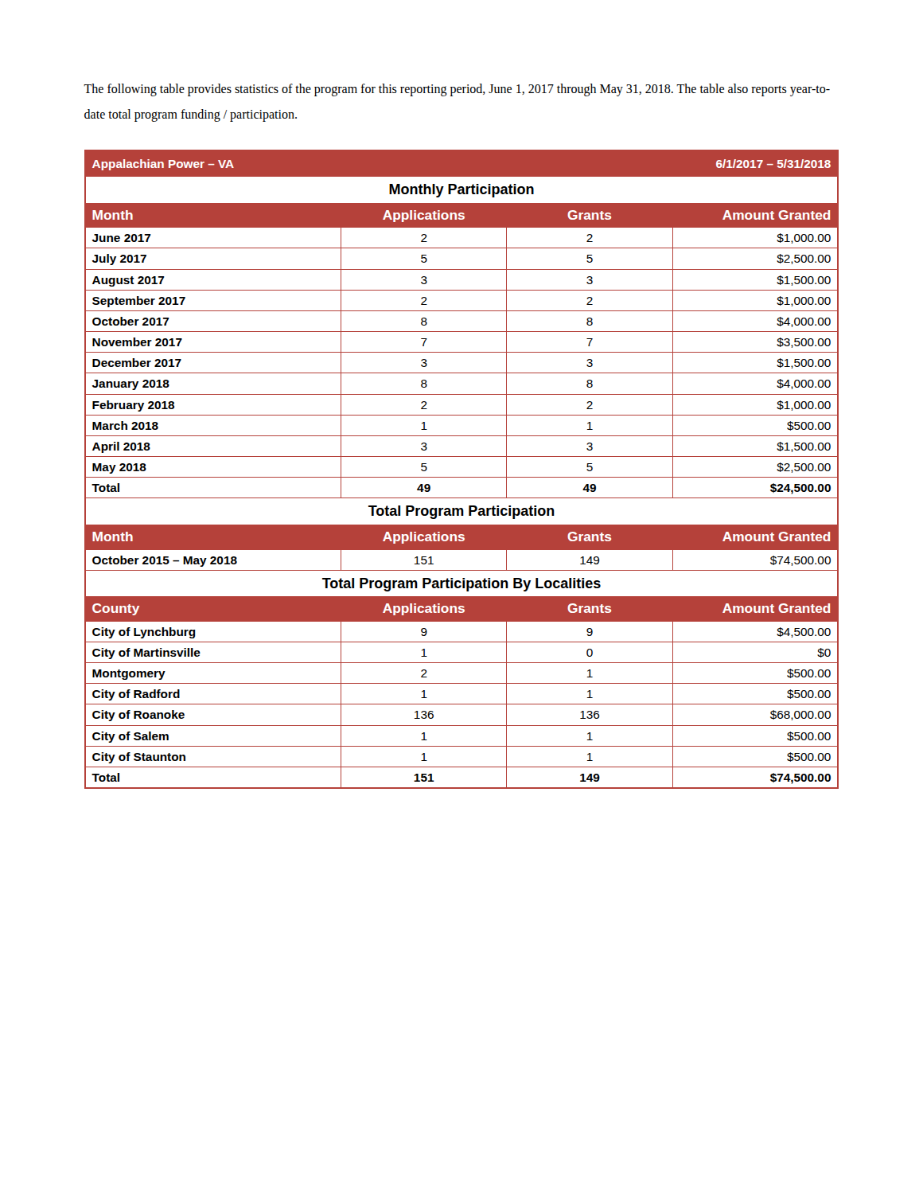The following table provides statistics of the program for this reporting period, June 1, 2017 through May 31, 2018. The table also reports year-to-date total program funding / participation.
| Appalachian Power – VA | 6/1/2017 – 5/31/2018 |
| Monthly Participation |
| Month | Applications | Grants | Amount Granted |
| June 2017 | 2 | 2 | $1,000.00 |
| July 2017 | 5 | 5 | $2,500.00 |
| August 2017 | 3 | 3 | $1,500.00 |
| September 2017 | 2 | 2 | $1,000.00 |
| October 2017 | 8 | 8 | $4,000.00 |
| November 2017 | 7 | 7 | $3,500.00 |
| December 2017 | 3 | 3 | $1,500.00 |
| January 2018 | 8 | 8 | $4,000.00 |
| February 2018 | 2 | 2 | $1,000.00 |
| March 2018 | 1 | 1 | $500.00 |
| April 2018 | 3 | 3 | $1,500.00 |
| May 2018 | 5 | 5 | $2,500.00 |
| Total | 49 | 49 | $24,500.00 |
| Total Program Participation |
| Month | Applications | Grants | Amount Granted |
| October 2015 – May 2018 | 151 | 149 | $74,500.00 |
| Total Program Participation By Localities |
| County | Applications | Grants | Amount Granted |
| City of Lynchburg | 9 | 9 | $4,500.00 |
| City of Martinsville | 1 | 0 | $0 |
| Montgomery | 2 | 1 | $500.00 |
| City of Radford | 1 | 1 | $500.00 |
| City of Roanoke | 136 | 136 | $68,000.00 |
| City of Salem | 1 | 1 | $500.00 |
| City of Staunton | 1 | 1 | $500.00 |
| Total | 151 | 149 | $74,500.00 |